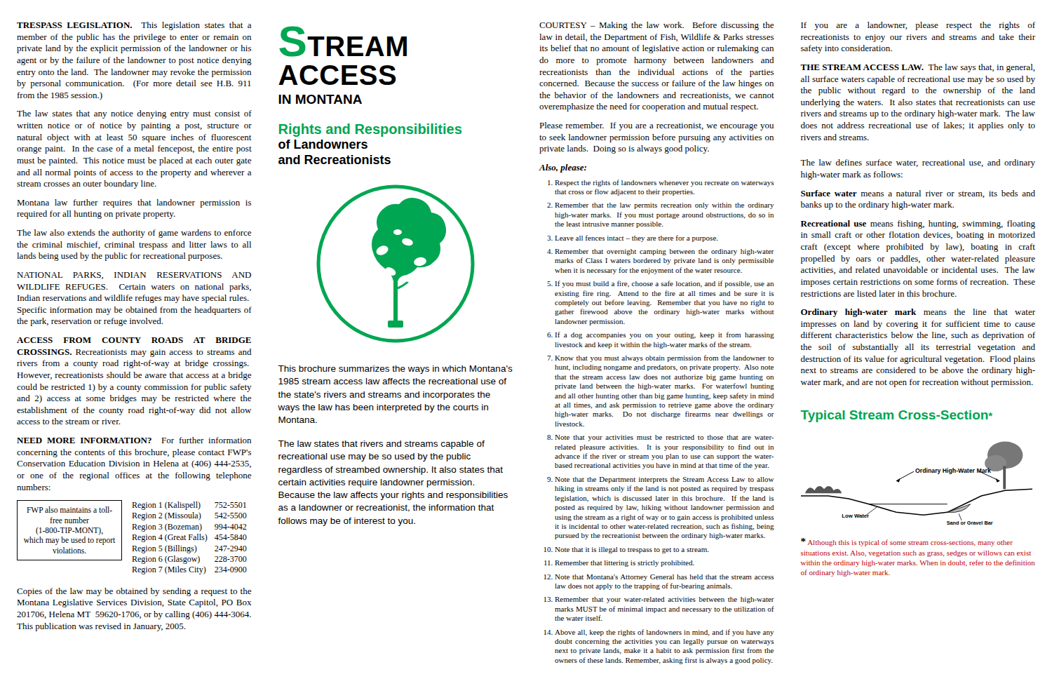TRESPASS LEGISLATION. This legislation states that a member of the public has the privilege to enter or remain on private land by the explicit permission of the landowner or his agent or by the failure of the landowner to post notice denying entry onto the land. The landowner may revoke the permission by personal communication. (For more detail see H.B. 911 from the 1985 session.)
The law states that any notice denying entry must consist of written notice or of notice by painting a post, structure or natural object with at least 50 square inches of fluorescent orange paint. In the case of a metal fencepost, the entire post must be painted. This notice must be placed at each outer gate and all normal points of access to the property and wherever a stream crosses an outer boundary line.
Montana law further requires that landowner permission is required for all hunting on private property.
The law also extends the authority of game wardens to enforce the criminal mischief, criminal trespass and litter laws to all lands being used by the public for recreational purposes.
NATIONAL PARKS, INDIAN RESERVATIONS AND WILDLIFE REFUGES. Certain waters on national parks, Indian reservations and wildlife refuges may have special rules. Specific information may be obtained from the headquarters of the park, reservation or refuge involved.
ACCESS FROM COUNTY ROADS AT BRIDGE CROSSINGS. Recreationists may gain access to streams and rivers from a county road right-of-way at bridge crossings. However, recreationists should be aware that access at a bridge could be restricted 1) by a county commission for public safety and 2) access at some bridges may be restricted where the establishment of the county road right-of-way did not allow access to the stream or river.
NEED MORE INFORMATION? For further information concerning the contents of this brochure, please contact FWP's Conservation Education Division in Helena at (406) 444-2535, or one of the regional offices at the following telephone numbers:
FWP also maintains a toll-free number
(1-800-TIP-MONT),
which may be used to report violations.
| Region 1 (Kalispell) | 752-5501 |
| Region 2 (Missoula) | 542-5500 |
| Region 3 (Bozeman) | 994-4042 |
| Region 4 (Great Falls) | 454-5840 |
| Region 5 (Billings) | 247-2940 |
| Region 6 (Glasgow) | 228-3700 |
| Region 7 (Miles City) | 234-0900 |
Copies of the law may be obtained by sending a request to the Montana Legislative Services Division, State Capitol, PO Box 201706, Helena MT 59620-1706, or by calling (406) 444-3064. This publication was revised in January, 2005.
STREAM ACCESS
IN MONTANA
Rights and Responsibilities of Landowners and Recreationists
This brochure summarizes the ways in which Montana's 1985 stream access law affects the recreational use of the state's rivers and streams and incorporates the ways the law has been interpreted by the courts in Montana.
The law states that rivers and streams capable of recreational use may be so used by the public regardless of streambed ownership. It also states that certain activities require landowner permission. Because the law affects your rights and responsibilities as a landowner or recreationist, the information that follows may be of interest to you.
COURTESY – Making the law work. Before discussing the law in detail, the Department of Fish, Wildlife & Parks stresses its belief that no amount of legislative action or rulemaking can do more to promote harmony between landowners and recreationists than the individual actions of the parties concerned. Because the success or failure of the law hinges on the behavior of the landowners and recreationists, we cannot overemphasize the need for cooperation and mutual respect.
Please remember. If you are a recreationist, we encourage you to seek landowner permission before pursuing any activities on private lands. Doing so is always good policy.
Also, please:
Respect the rights of landowners whenever you recreate on waterways that cross or flow adjacent to their properties.
Remember that the law permits recreation only within the ordinary high-water marks. If you must portage around obstructions, do so in the least intrusive manner possible.
Leave all fences intact – they are there for a purpose.
Remember that overnight camping between the ordinary high-water marks of Class I waters bordered by private land is only permissible when it is necessary for the enjoyment of the water resource.
If you must build a fire, choose a safe location, and if possible, use an existing fire ring. Attend to the fire at all times and be sure it is completely out before leaving. Remember that you have no right to gather firewood above the ordinary high-water marks without landowner permission.
If a dog accompanies you on your outing, keep it from harassing livestock and keep it within the high-water marks of the stream.
Know that you must always obtain permission from the landowner to hunt, including nongame and predators, on private property. Also note that the stream access law does not authorize big game hunting on private land between the high-water marks. For waterfowl hunting and all other hunting other than big game hunting, keep safety in mind at all times, and ask permission to retrieve game above the ordinary high-water marks. Do not discharge firearms near dwellings or livestock.
Note that your activities must be restricted to those that are water-related pleasure activities. It is your responsibility to find out in advance if the river or stream you plan to use can support the water-based recreational activities you have in mind at that time of the year.
Note that the Department interprets the Stream Access Law to allow hiking in streams only if the land is not posted as required by trespass legislation, which is discussed later in this brochure. If the land is posted as required by law, hiking without landowner permission and using the stream as a right of way or to gain access is prohibited unless it is incidental to other water-related recreation, such as fishing, being pursued by the recreationist between the ordinary high-water marks.
Note that it is illegal to trespass to get to a stream.
Remember that littering is strictly prohibited.
Note that Montana's Attorney General has held that the stream access law does not apply to the trapping of fur-bearing animals.
Remember that your water-related activities between the high-water marks MUST be of minimal impact and necessary to the utilization of the water itself.
Above all, keep the rights of landowners in mind, and if you have any doubt concerning the activities you can legally pursue on waterways next to private lands, make it a habit to ask permission first from the owners of these lands. Remember, asking first is always a good policy.
If you are a landowner, please respect the rights of recreationists to enjoy our rivers and streams and take their safety into consideration.
THE STREAM ACCESS LAW. The law says that, in general, all surface waters capable of recreational use may be so used by the public without regard to the ownership of the land underlying the waters. It also states that recreationists can use rivers and streams up to the ordinary high-water mark. The law does not address recreational use of lakes; it applies only to rivers and streams.
The law defines surface water, recreational use, and ordinary high-water mark as follows:
Surface water means a natural river or stream, its beds and banks up to the ordinary high-water mark.
Recreational use means fishing, hunting, swimming, floating in small craft or other flotation devices, boating in motorized craft (except where prohibited by law), boating in craft propelled by oars or paddles, other water-related pleasure activities, and related unavoidable or incidental uses. The law imposes certain restrictions on some forms of recreation. These restrictions are listed later in this brochure.
Ordinary high-water mark means the line that water impresses on land by covering it for sufficient time to cause different characteristics below the line, such as deprivation of the soil of substantially all its terrestrial vegetation and destruction of its value for agricultural vegetation. Flood plains next to streams are considered to be above the ordinary high-water mark, and are not open for recreation without permission.
Typical Stream Cross-Section*
Ordinary High-Water Mark Low Water Sand or Gravel Bar
* Although this is typical of some stream cross-sections, many other situations exist. Also, vegetation such as grass, sedges or willows can exist within the ordinary high-water marks. When in doubt, refer to the definition of ordinary high-water mark.